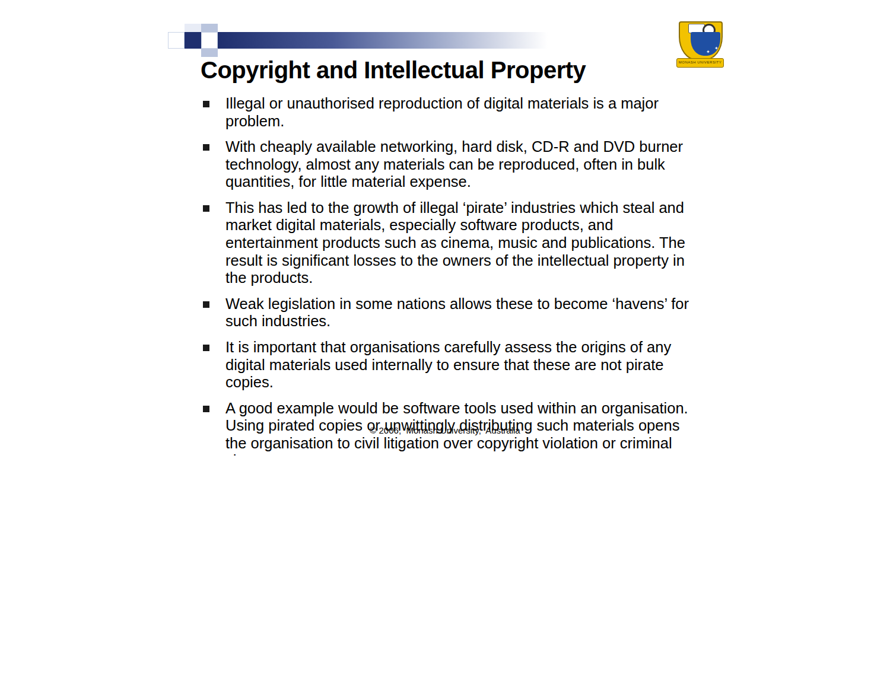✦ ✦ ✦ ✦
MONASH UNIVERSITY
Copyright and Intellectual Property
Illegal or unauthorised reproduction of digital materials is a major problem.
With cheaply available networking, hard disk, CD-R and DVD burner technology, almost any materials can be reproduced, often in bulk quantities, for little material expense.
This has led to the growth of illegal ‘pirate’ industries which steal and market digital materials, especially software products, and entertainment products such as cinema, music and publications. The result is significant losses to the owners of the intellectual property in the products.
Weak legislation in some nations allows these to become ‘havens’ for such industries.
It is important that organisations carefully assess the origins of any digital materials used internally to ensure that these are not pirate copies.
A good example would be software tools used within an organisation. Using pirated copies or unwittingly distributing such materials opens the organisation to civil litigation over copyright violation or criminal charges.
© 2006, Monash University, Australia